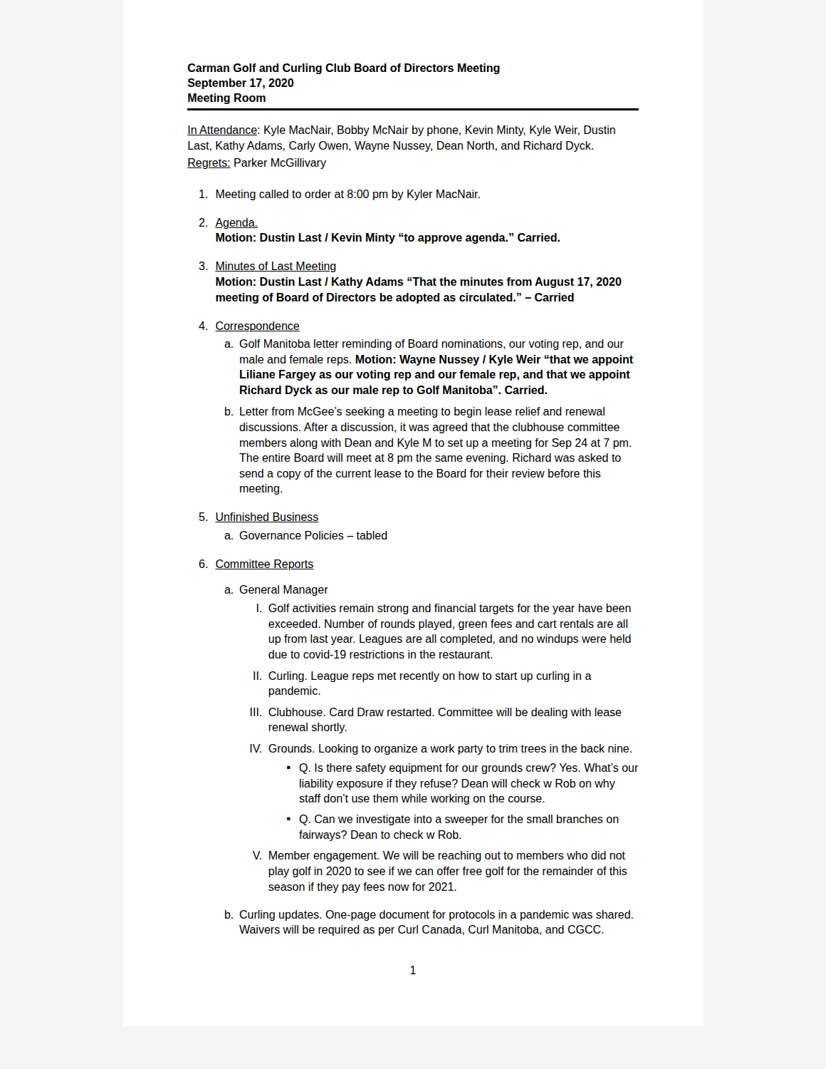Carman Golf and Curling Club Board of Directors Meeting
September 17, 2020
Meeting Room
In Attendance: Kyle MacNair, Bobby McNair by phone, Kevin Minty, Kyle Weir, Dustin Last, Kathy Adams, Carly Owen, Wayne Nussey, Dean North, and Richard Dyck.
Regrets: Parker McGillivary
Meeting called to order at 8:00 pm by Kyler MacNair.
Agenda.
Motion: Dustin Last / Kevin Minty “to approve agenda.” Carried.
Minutes of Last Meeting
Motion: Dustin Last / Kathy Adams “That the minutes from August 17, 2020 meeting of Board of Directors be adopted as circulated.” – Carried
Correspondence
Golf Manitoba letter reminding of Board nominations, our voting rep, and our male and female reps. Motion: Wayne Nussey / Kyle Weir “that we appoint Liliane Fargey as our voting rep and our female rep, and that we appoint Richard Dyck as our male rep to Golf Manitoba”. Carried.
Letter from McGee’s seeking a meeting to begin lease relief and renewal discussions. After a discussion, it was agreed that the clubhouse committee members along with Dean and Kyle M to set up a meeting for Sep 24 at 7 pm. The entire Board will meet at 8 pm the same evening. Richard was asked to send a copy of the current lease to the Board for their review before this meeting.
Unfinished Business
Governance Policies – tabled
Committee Reports
General Manager
Golf activities remain strong and financial targets for the year have been exceeded. Number of rounds played, green fees and cart rentals are all up from last year. Leagues are all completed, and no windups were held due to covid-19 restrictions in the restaurant.
Curling. League reps met recently on how to start up curling in a pandemic.
Clubhouse. Card Draw restarted. Committee will be dealing with lease renewal shortly.
Grounds. Looking to organize a work party to trim trees in the back nine.
Q. Is there safety equipment for our grounds crew? Yes. What’s our liability exposure if they refuse? Dean will check w Rob on why staff don’t use them while working on the course.
Q. Can we investigate into a sweeper for the small branches on fairways? Dean to check w Rob.
Member engagement. We will be reaching out to members who did not play golf in 2020 to see if we can offer free golf for the remainder of this season if they pay fees now for 2021.
Curling updates. One-page document for protocols in a pandemic was shared. Waivers will be required as per Curl Canada, Curl Manitoba, and CGCC.
1